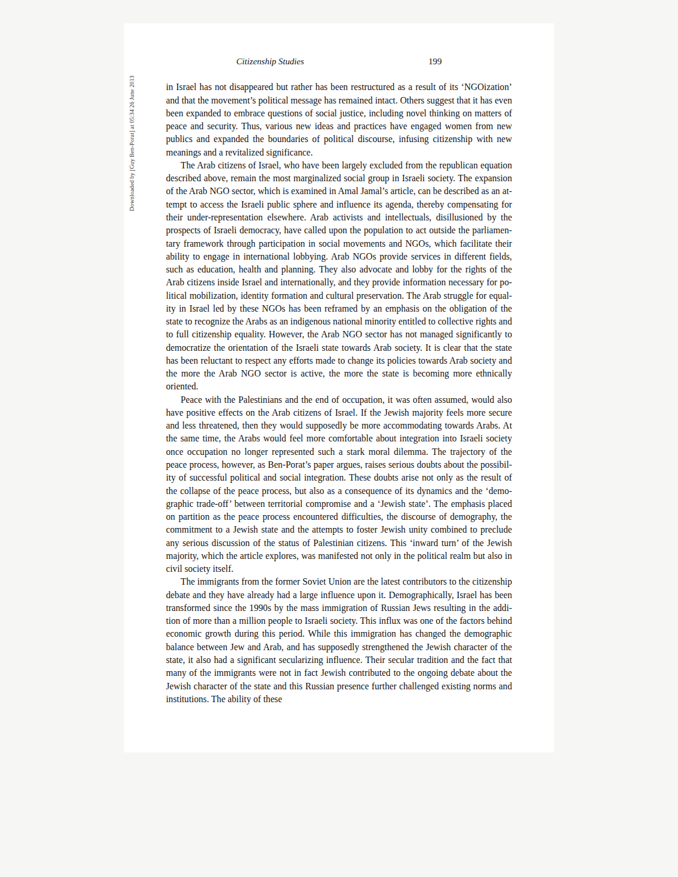Downloaded by [Guy Ben-Porat] at 05:34 26 June 2013
Citizenship Studies 199
in Israel has not disappeared but rather has been restructured as a result of its ‘NGOization’ and that the movement’s political message has remained intact. Others suggest that it has even been expanded to embrace questions of social justice, including novel thinking on matters of peace and security. Thus, various new ideas and practices have engaged women from new publics and expanded the boundaries of political discourse, infusing citizenship with new meanings and a revitalized significance.
The Arab citizens of Israel, who have been largely excluded from the republican equation described above, remain the most marginalized social group in Israeli society. The expansion of the Arab NGO sector, which is examined in Amal Jamal’s article, can be described as an attempt to access the Israeli public sphere and influence its agenda, thereby compensating for their under-representation elsewhere. Arab activists and intellectuals, disillusioned by the prospects of Israeli democracy, have called upon the population to act outside the parliamentary framework through participation in social movements and NGOs, which facilitate their ability to engage in international lobbying. Arab NGOs provide services in different fields, such as education, health and planning. They also advocate and lobby for the rights of the Arab citizens inside Israel and internationally, and they provide information necessary for political mobilization, identity formation and cultural preservation. The Arab struggle for equality in Israel led by these NGOs has been reframed by an emphasis on the obligation of the state to recognize the Arabs as an indigenous national minority entitled to collective rights and to full citizenship equality. However, the Arab NGO sector has not managed significantly to democratize the orientation of the Israeli state towards Arab society. It is clear that the state has been reluctant to respect any efforts made to change its policies towards Arab society and the more the Arab NGO sector is active, the more the state is becoming more ethnically oriented.
Peace with the Palestinians and the end of occupation, it was often assumed, would also have positive effects on the Arab citizens of Israel. If the Jewish majority feels more secure and less threatened, then they would supposedly be more accommodating towards Arabs. At the same time, the Arabs would feel more comfortable about integration into Israeli society once occupation no longer represented such a stark moral dilemma. The trajectory of the peace process, however, as Ben-Porat’s paper argues, raises serious doubts about the possibility of successful political and social integration. These doubts arise not only as the result of the collapse of the peace process, but also as a consequence of its dynamics and the ‘demographic trade-off’ between territorial compromise and a ‘Jewish state’. The emphasis placed on partition as the peace process encountered difficulties, the discourse of demography, the commitment to a Jewish state and the attempts to foster Jewish unity combined to preclude any serious discussion of the status of Palestinian citizens. This ‘inward turn’ of the Jewish majority, which the article explores, was manifested not only in the political realm but also in civil society itself.
The immigrants from the former Soviet Union are the latest contributors to the citizenship debate and they have already had a large influence upon it. Demographically, Israel has been transformed since the 1990s by the mass immigration of Russian Jews resulting in the addition of more than a million people to Israeli society. This influx was one of the factors behind economic growth during this period. While this immigration has changed the demographic balance between Jew and Arab, and has supposedly strengthened the Jewish character of the state, it also had a significant secularizing influence. Their secular tradition and the fact that many of the immigrants were not in fact Jewish contributed to the ongoing debate about the Jewish character of the state and this Russian presence further challenged existing norms and institutions. The ability of these